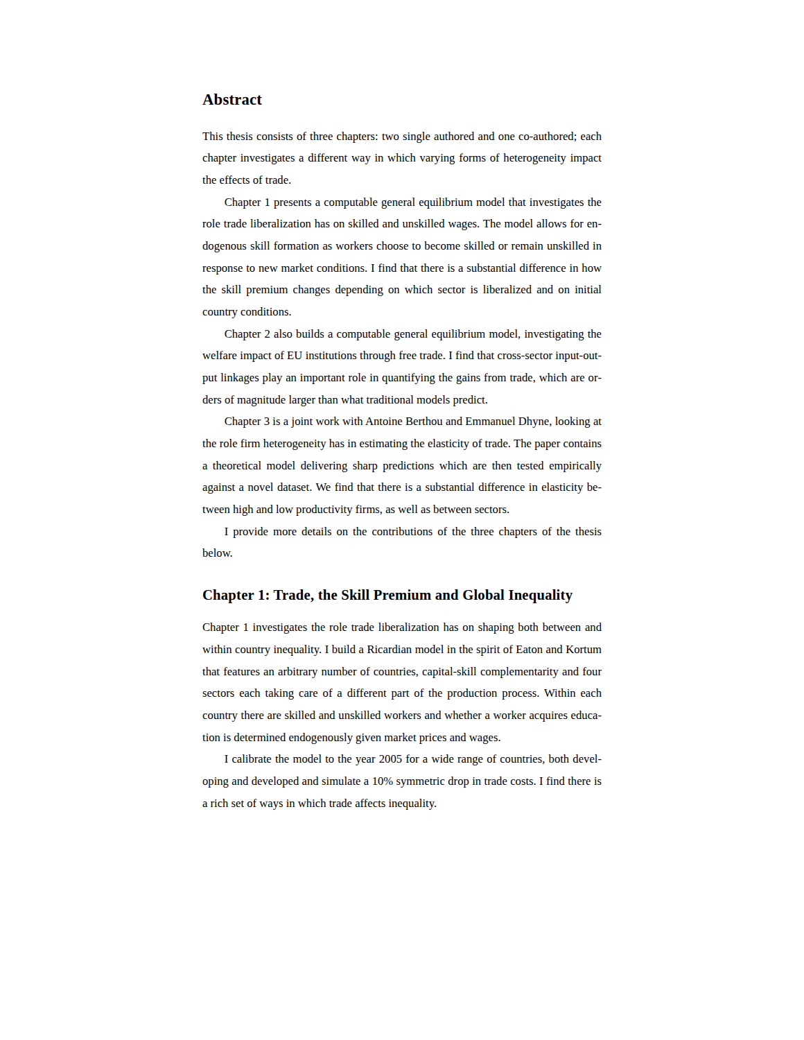Abstract
This thesis consists of three chapters: two single authored and one co-authored; each chapter investigates a different way in which varying forms of heterogeneity impact the effects of trade.
Chapter 1 presents a computable general equilibrium model that investigates the role trade liberalization has on skilled and unskilled wages. The model allows for endogenous skill formation as workers choose to become skilled or remain unskilled in response to new market conditions. I find that there is a substantial difference in how the skill premium changes depending on which sector is liberalized and on initial country conditions.
Chapter 2 also builds a computable general equilibrium model, investigating the welfare impact of EU institutions through free trade. I find that cross-sector input-output linkages play an important role in quantifying the gains from trade, which are orders of magnitude larger than what traditional models predict.
Chapter 3 is a joint work with Antoine Berthou and Emmanuel Dhyne, looking at the role firm heterogeneity has in estimating the elasticity of trade. The paper contains a theoretical model delivering sharp predictions which are then tested empirically against a novel dataset. We find that there is a substantial difference in elasticity between high and low productivity firms, as well as between sectors.
I provide more details on the contributions of the three chapters of the thesis below.
Chapter 1: Trade, the Skill Premium and Global Inequality
Chapter 1 investigates the role trade liberalization has on shaping both between and within country inequality. I build a Ricardian model in the spirit of Eaton and Kortum that features an arbitrary number of countries, capital-skill complementarity and four sectors each taking care of a different part of the production process. Within each country there are skilled and unskilled workers and whether a worker acquires education is determined endogenously given market prices and wages.
I calibrate the model to the year 2005 for a wide range of countries, both developing and developed and simulate a 10% symmetric drop in trade costs. I find there is a rich set of ways in which trade affects inequality.